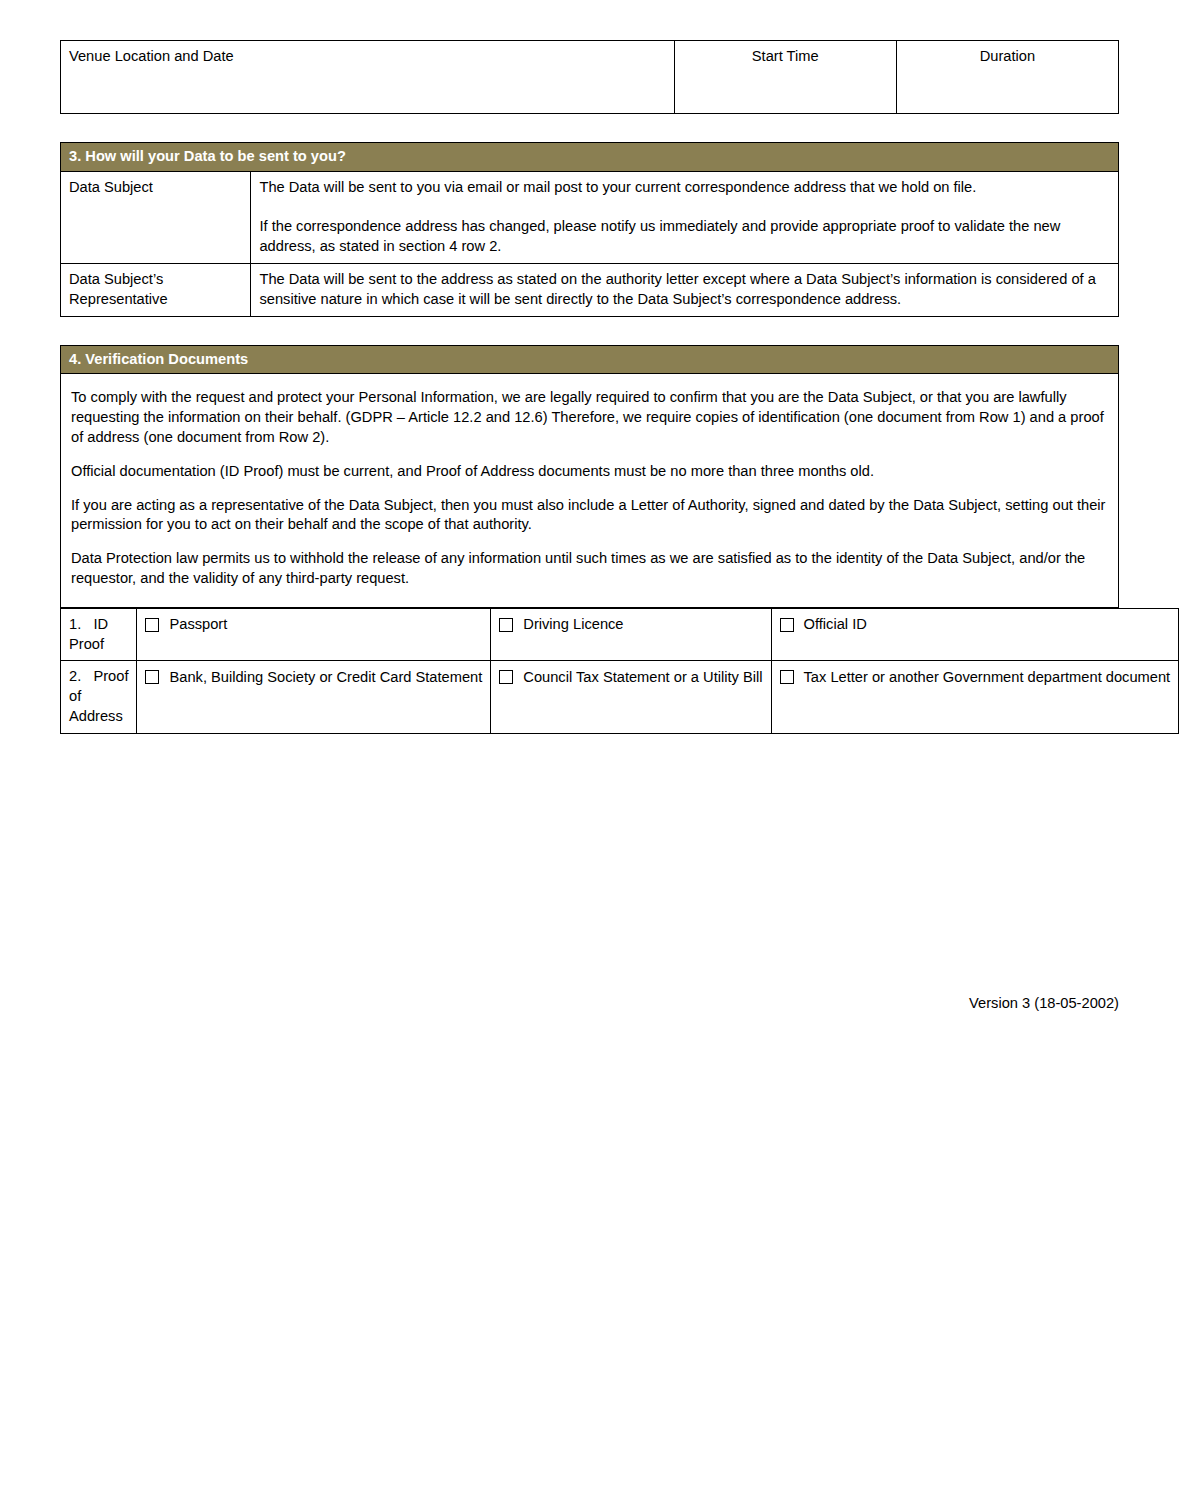| Venue Location and Date | Start Time | Duration |
| 3. How will your Data to be sent to you? |
| Data Subject | The Data will be sent to you via email or mail post to your current correspondence address that we hold on file. If the correspondence address has changed, please notify us immediately and provide appropriate proof to validate the new address, as stated in section 4 row 2. |
| Data Subject’s Representative | The Data will be sent to the address as stated on the authority letter except where a Data Subject’s information is considered of a sensitive nature in which case it will be sent directly to the Data Subject’s correspondence address. |
| 4. Verification Documents |
To comply with the request and protect your Personal Information, we are legally required to confirm that you are the Data Subject, or that you are lawfully requesting the information on their behalf. (GDPR – Article 12.2 and 12.6) Therefore, we require copies of identification (one document from Row 1) and a proof of address (one document from Row 2).
Official documentation (ID Proof) must be current, and Proof of Address documents must be no more than three months old.
If you are acting as a representative of the Data Subject, then you must also include a Letter of Authority, signed and dated by the Data Subject, setting out their permission for you to act on their behalf and the scope of that authority.
Data Protection law permits us to withhold the release of any information until such times as we are satisfied as to the identity of the Data Subject, and/or the requestor, and the validity of any third-party request.
| 1. ID Proof | Passport | Driving Licence | Official ID |
| 2. Proof of Address | Bank, Building Society or Credit Card Statement | Council Tax Statement or a Utility Bill | Tax Letter or another Government department document |
Version 3 (18-05-2002)